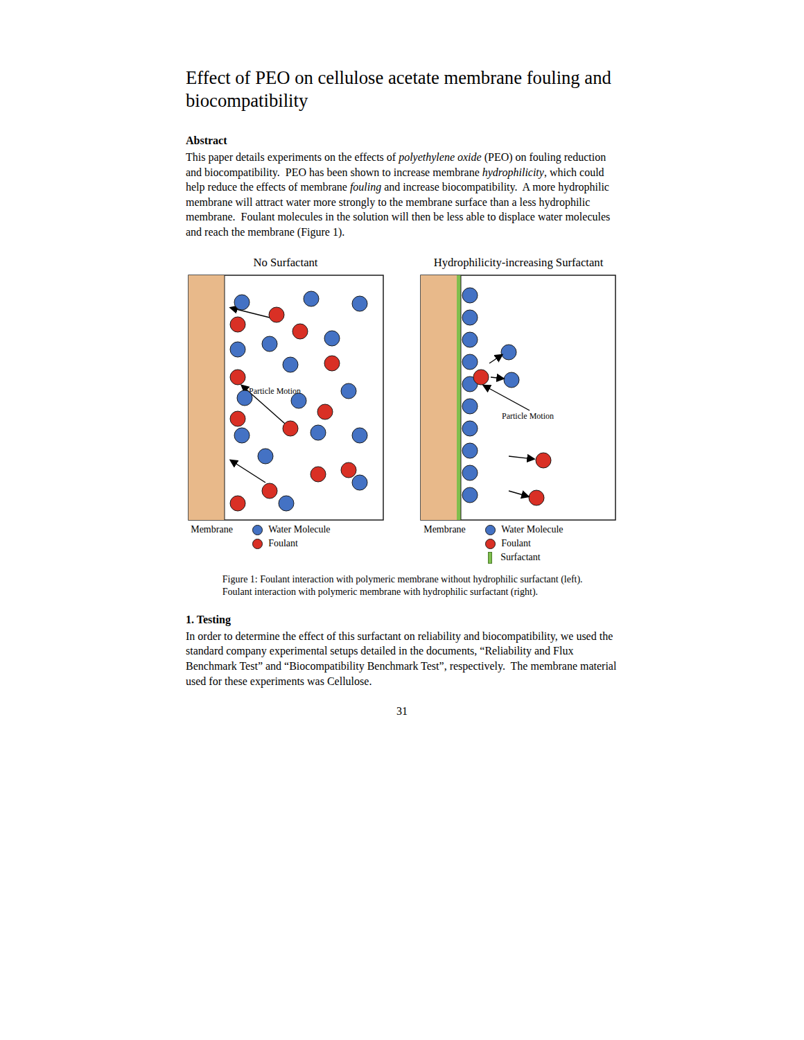Effect of PEO on cellulose acetate membrane fouling and biocompatibility
Abstract
This paper details experiments on the effects of polyethylene oxide (PEO) on fouling reduction and biocompatibility. PEO has been shown to increase membrane hydrophilicity, which could help reduce the effects of membrane fouling and increase biocompatibility. A more hydrophilic membrane will attract water more strongly to the membrane surface than a less hydrophilic membrane. Foulant molecules in the solution will then be less able to displace water molecules and reach the membrane (Figure 1).
No Surfactant
Particle Motion
Membrane Water Molecule
Foulant
Hydrophilicity-increasing Surfactant
Particle Motion
Membrane Water Molecule
Foulant
Surfactant
Figure 1: Foulant interaction with polymeric membrane without hydrophilic surfactant (left). Foulant interaction with polymeric membrane with hydrophilic surfactant (right).
1. Testing
In order to determine the effect of this surfactant on reliability and biocompatibility, we used the standard company experimental setups detailed in the documents, “Reliability and Flux Benchmark Test” and “Biocompatibility Benchmark Test”, respectively. The membrane material used for these experiments was Cellulose.
31